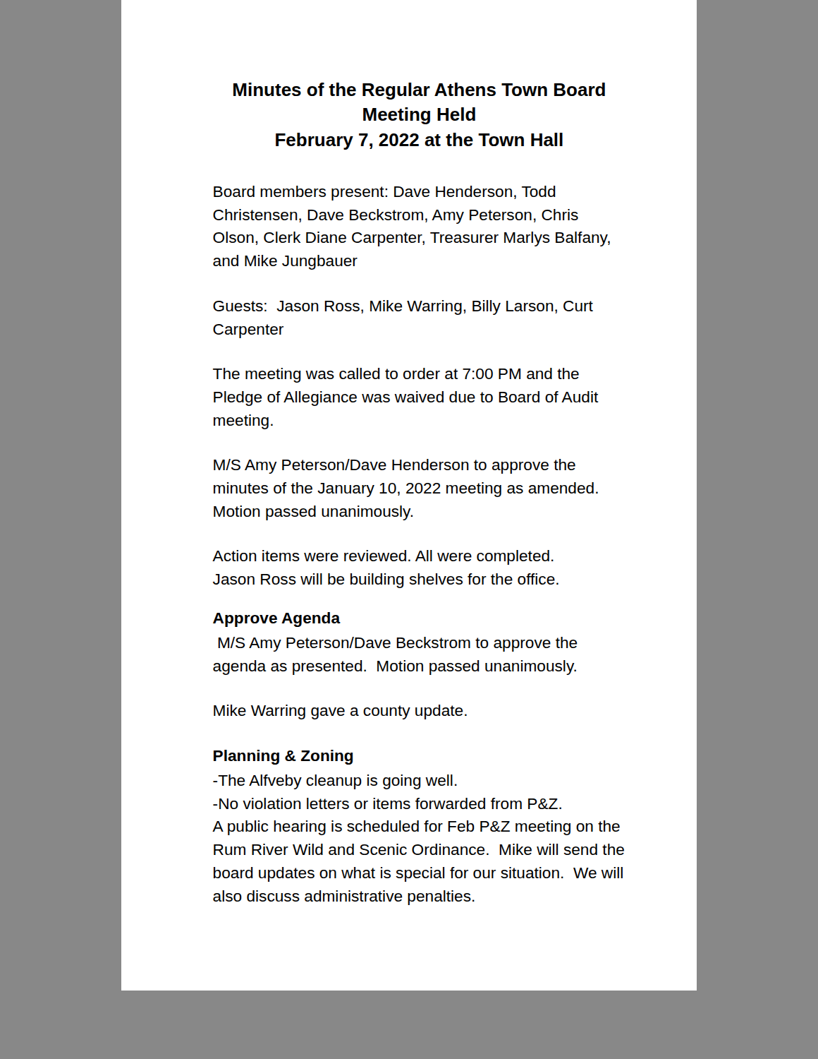Minutes of the Regular Athens Town Board Meeting Held
February 7, 2022 at the Town Hall
Board members present: Dave Henderson, Todd Christensen, Dave Beckstrom, Amy Peterson, Chris Olson, Clerk Diane Carpenter, Treasurer Marlys Balfany, and Mike Jungbauer
Guests: Jason Ross, Mike Warring, Billy Larson, Curt Carpenter
The meeting was called to order at 7:00 PM and the Pledge of Allegiance was waived due to Board of Audit meeting.
M/S Amy Peterson/Dave Henderson to approve the minutes of the January 10, 2022 meeting as amended. Motion passed unanimously.
Action items were reviewed. All were completed.
Jason Ross will be building shelves for the office.
Approve Agenda
M/S Amy Peterson/Dave Beckstrom to approve the agenda as presented. Motion passed unanimously.
Mike Warring gave a county update.
Planning & Zoning
-The Alfveby cleanup is going well.
-No violation letters or items forwarded from P&Z.
A public hearing is scheduled for Feb P&Z meeting on the Rum River Wild and Scenic Ordinance. Mike will send the board updates on what is special for our situation. We will also discuss administrative penalties.